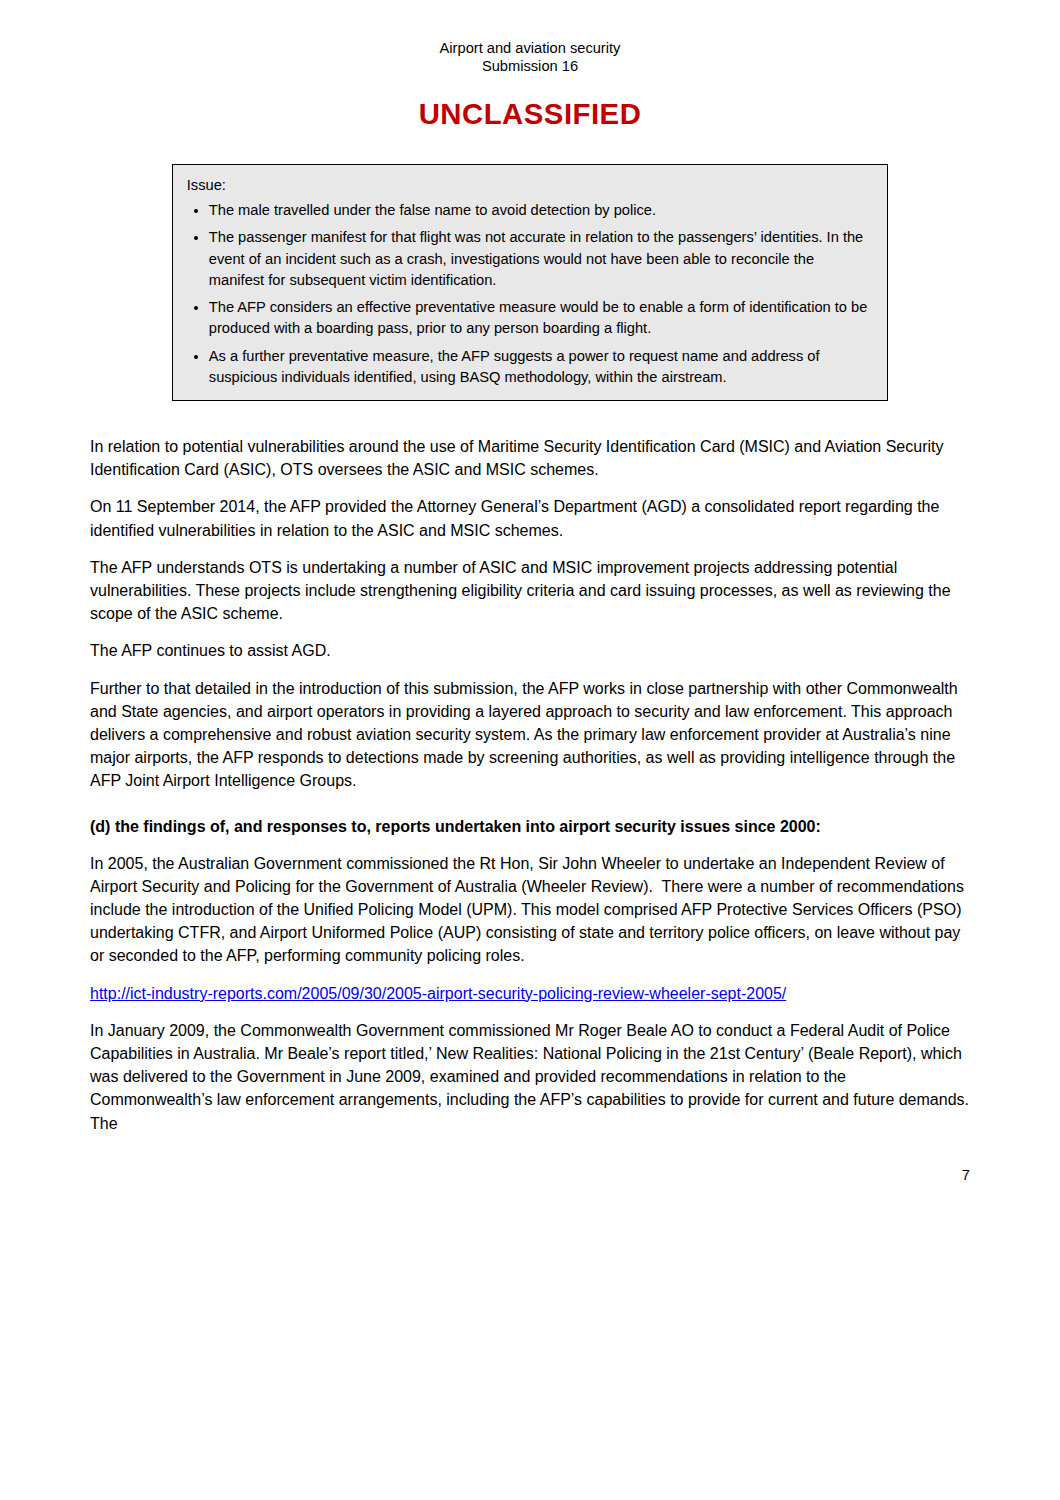Airport and aviation security
Submission 16
UNCLASSIFIED
Issue:
The male travelled under the false name to avoid detection by police.
The passenger manifest for that flight was not accurate in relation to the passengers’ identities. In the event of an incident such as a crash, investigations would not have been able to reconcile the manifest for subsequent victim identification.
The AFP considers an effective preventative measure would be to enable a form of identification to be produced with a boarding pass, prior to any person boarding a flight.
As a further preventative measure, the AFP suggests a power to request name and address of suspicious individuals identified, using BASQ methodology, within the airstream.
In relation to potential vulnerabilities around the use of Maritime Security Identification Card (MSIC) and Aviation Security Identification Card (ASIC), OTS oversees the ASIC and MSIC schemes.
On 11 September 2014, the AFP provided the Attorney General’s Department (AGD) a consolidated report regarding the identified vulnerabilities in relation to the ASIC and MSIC schemes.
The AFP understands OTS is undertaking a number of ASIC and MSIC improvement projects addressing potential vulnerabilities. These projects include strengthening eligibility criteria and card issuing processes, as well as reviewing the scope of the ASIC scheme.
The AFP continues to assist AGD.
Further to that detailed in the introduction of this submission, the AFP works in close partnership with other Commonwealth and State agencies, and airport operators in providing a layered approach to security and law enforcement. This approach delivers a comprehensive and robust aviation security system. As the primary law enforcement provider at Australia’s nine major airports, the AFP responds to detections made by screening authorities, as well as providing intelligence through the AFP Joint Airport Intelligence Groups.
(d) the findings of, and responses to, reports undertaken into airport security issues since 2000:
In 2005, the Australian Government commissioned the Rt Hon, Sir John Wheeler to undertake an Independent Review of Airport Security and Policing for the Government of Australia (Wheeler Review). There were a number of recommendations include the introduction of the Unified Policing Model (UPM). This model comprised AFP Protective Services Officers (PSO) undertaking CTFR, and Airport Uniformed Police (AUP) consisting of state and territory police officers, on leave without pay or seconded to the AFP, performing community policing roles.
http://ict-industry-reports.com/2005/09/30/2005-airport-security-policing-review-wheeler-sept-2005/
In January 2009, the Commonwealth Government commissioned Mr Roger Beale AO to conduct a Federal Audit of Police Capabilities in Australia. Mr Beale’s report titled,’ New Realities: National Policing in the 21st Century’ (Beale Report), which was delivered to the Government in June 2009, examined and provided recommendations in relation to the Commonwealth’s law enforcement arrangements, including the AFP’s capabilities to provide for current and future demands. The
7